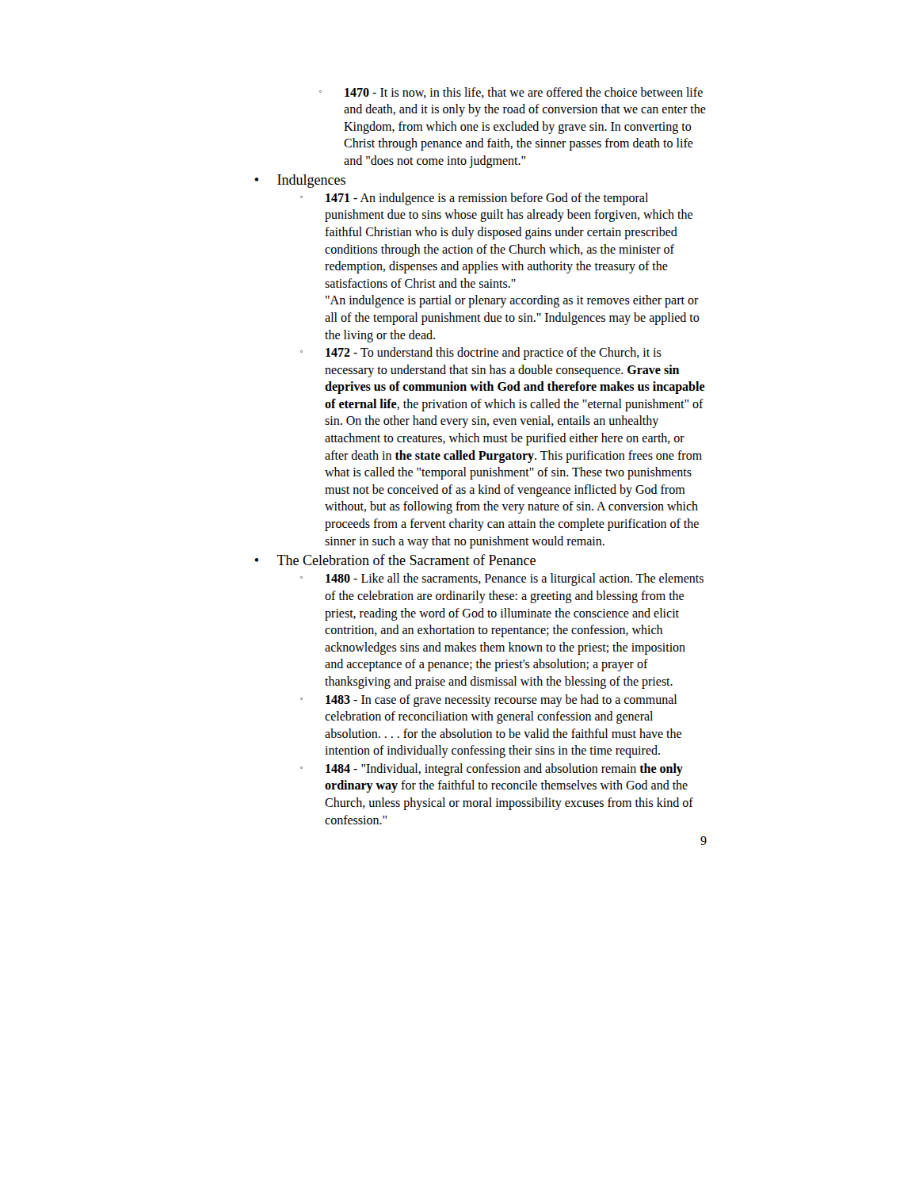◦ 1470 - It is now, in this life, that we are offered the choice between life and death, and it is only by the road of conversion that we can enter the Kingdom, from which one is excluded by grave sin. In converting to Christ through penance and faith, the sinner passes from death to life and "does not come into judgment."
• Indulgences
◦ 1471 - An indulgence is a remission before God of the temporal punishment due to sins whose guilt has already been forgiven, which the faithful Christian who is duly disposed gains under certain prescribed conditions through the action of the Church which, as the minister of redemption, dispenses and applies with authority the treasury of the satisfactions of Christ and the saints."
"An indulgence is partial or plenary according as it removes either part or all of the temporal punishment due to sin." Indulgences may be applied to the living or the dead.
◦ 1472 - To understand this doctrine and practice of the Church, it is necessary to understand that sin has a double consequence. Grave sin deprives us of communion with God and therefore makes us incapable of eternal life, the privation of which is called the "eternal punishment" of sin. On the other hand every sin, even venial, entails an unhealthy attachment to creatures, which must be purified either here on earth, or after death in the state called Purgatory. This purification frees one from what is called the "temporal punishment" of sin. These two punishments must not be conceived of as a kind of vengeance inflicted by God from without, but as following from the very nature of sin. A conversion which proceeds from a fervent charity can attain the complete purification of the sinner in such a way that no punishment would remain.
• The Celebration of the Sacrament of Penance
◦ 1480 - Like all the sacraments, Penance is a liturgical action. The elements of the celebration are ordinarily these: a greeting and blessing from the priest, reading the word of God to illuminate the conscience and elicit contrition, and an exhortation to repentance; the confession, which acknowledges sins and makes them known to the priest; the imposition and acceptance of a penance; the priest's absolution; a prayer of thanksgiving and praise and dismissal with the blessing of the priest.
◦ 1483 - In case of grave necessity recourse may be had to a communal celebration of reconciliation with general confession and general absolution. . . . for the absolution to be valid the faithful must have the intention of individually confessing their sins in the time required.
◦ 1484 - "Individual, integral confession and absolution remain the only ordinary way for the faithful to reconcile themselves with God and the Church, unless physical or moral impossibility excuses from this kind of confession."
9